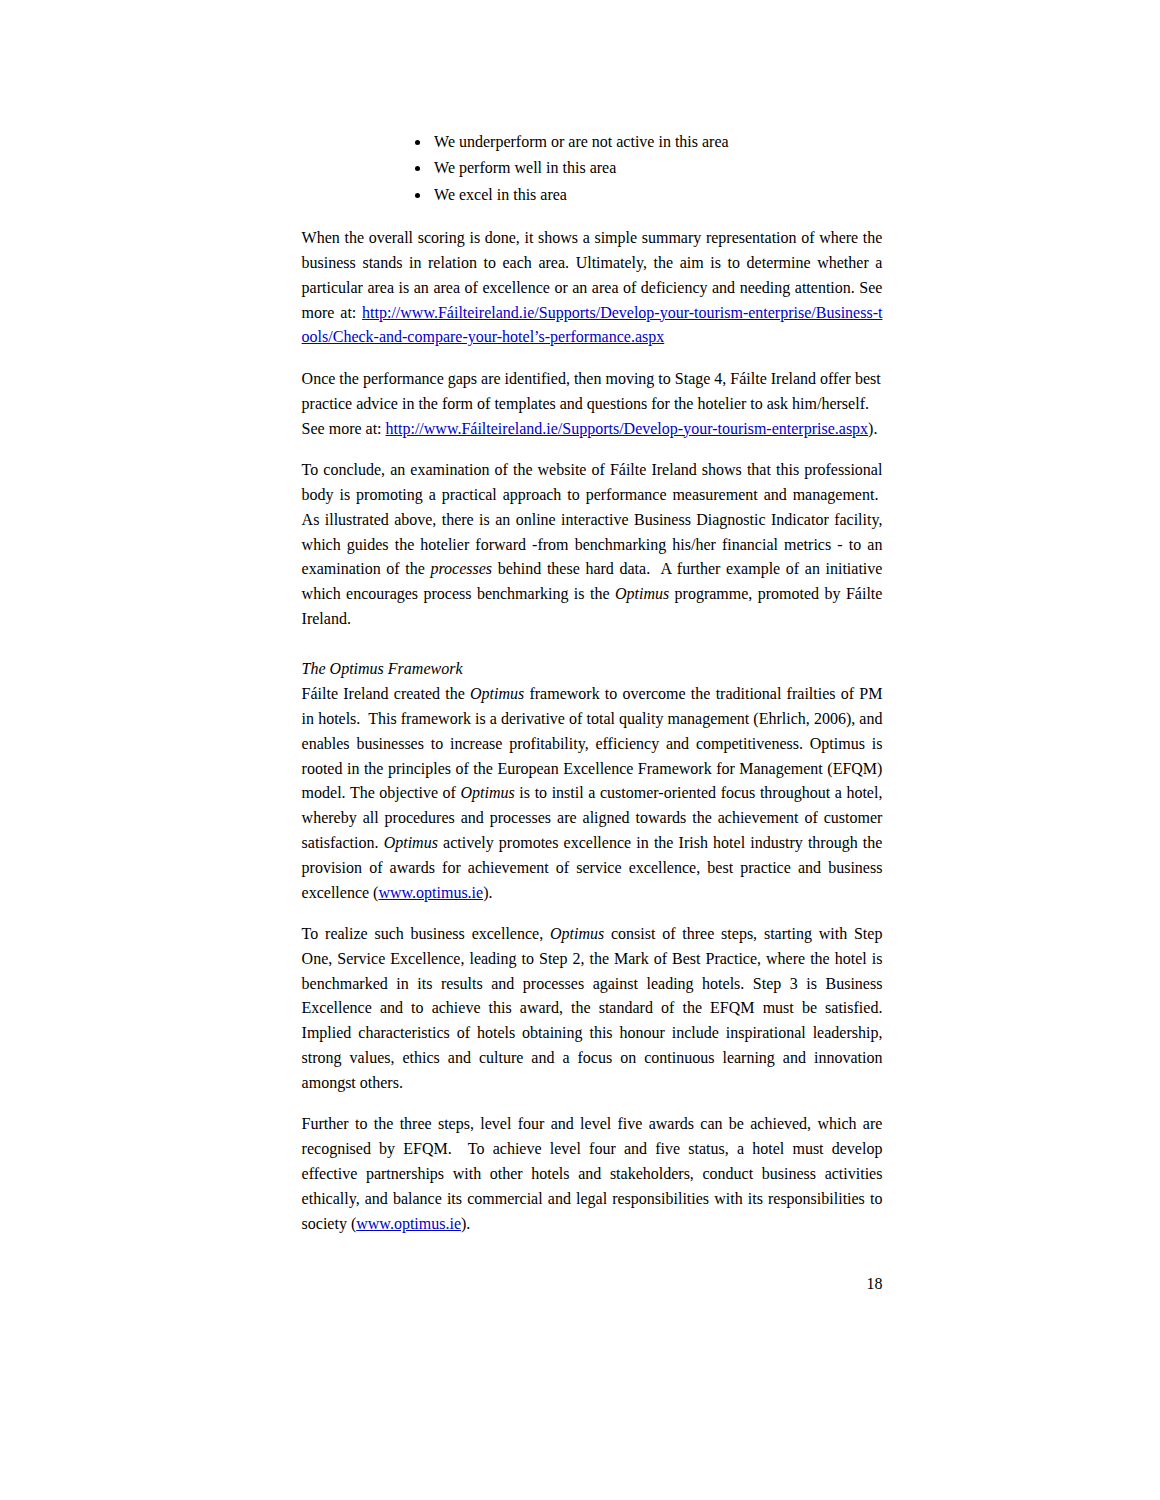We underperform or are not active in this area
We perform well in this area
We excel in this area
When the overall scoring is done, it shows a simple summary representation of where the business stands in relation to each area. Ultimately, the aim is to determine whether a particular area is an area of excellence or an area of deficiency and needing attention. See more at: http://www.Fáilteireland.ie/Supports/Develop-your-tourism-enterprise/Business-tools/Check-and-compare-your-hotel’s-performance.aspx
Once the performance gaps are identified, then moving to Stage 4, Fáilte Ireland offer best practice advice in the form of templates and questions for the hotelier to ask him/herself. See more at: http://www.Fáilteireland.ie/Supports/Develop-your-tourism-enterprise.aspx).
To conclude, an examination of the website of Fáilte Ireland shows that this professional body is promoting a practical approach to performance measurement and management. As illustrated above, there is an online interactive Business Diagnostic Indicator facility, which guides the hotelier forward -from benchmarking his/her financial metrics - to an examination of the processes behind these hard data. A further example of an initiative which encourages process benchmarking is the Optimus programme, promoted by Fáilte Ireland.
The Optimus Framework
Fáilte Ireland created the Optimus framework to overcome the traditional frailties of PM in hotels. This framework is a derivative of total quality management (Ehrlich, 2006), and enables businesses to increase profitability, efficiency and competitiveness. Optimus is rooted in the principles of the European Excellence Framework for Management (EFQM) model. The objective of Optimus is to instil a customer-oriented focus throughout a hotel, whereby all procedures and processes are aligned towards the achievement of customer satisfaction. Optimus actively promotes excellence in the Irish hotel industry through the provision of awards for achievement of service excellence, best practice and business excellence (www.optimus.ie).
To realize such business excellence, Optimus consist of three steps, starting with Step One, Service Excellence, leading to Step 2, the Mark of Best Practice, where the hotel is benchmarked in its results and processes against leading hotels. Step 3 is Business Excellence and to achieve this award, the standard of the EFQM must be satisfied. Implied characteristics of hotels obtaining this honour include inspirational leadership, strong values, ethics and culture and a focus on continuous learning and innovation amongst others.
Further to the three steps, level four and level five awards can be achieved, which are recognised by EFQM. To achieve level four and five status, a hotel must develop effective partnerships with other hotels and stakeholders, conduct business activities ethically, and balance its commercial and legal responsibilities with its responsibilities to society (www.optimus.ie).
18